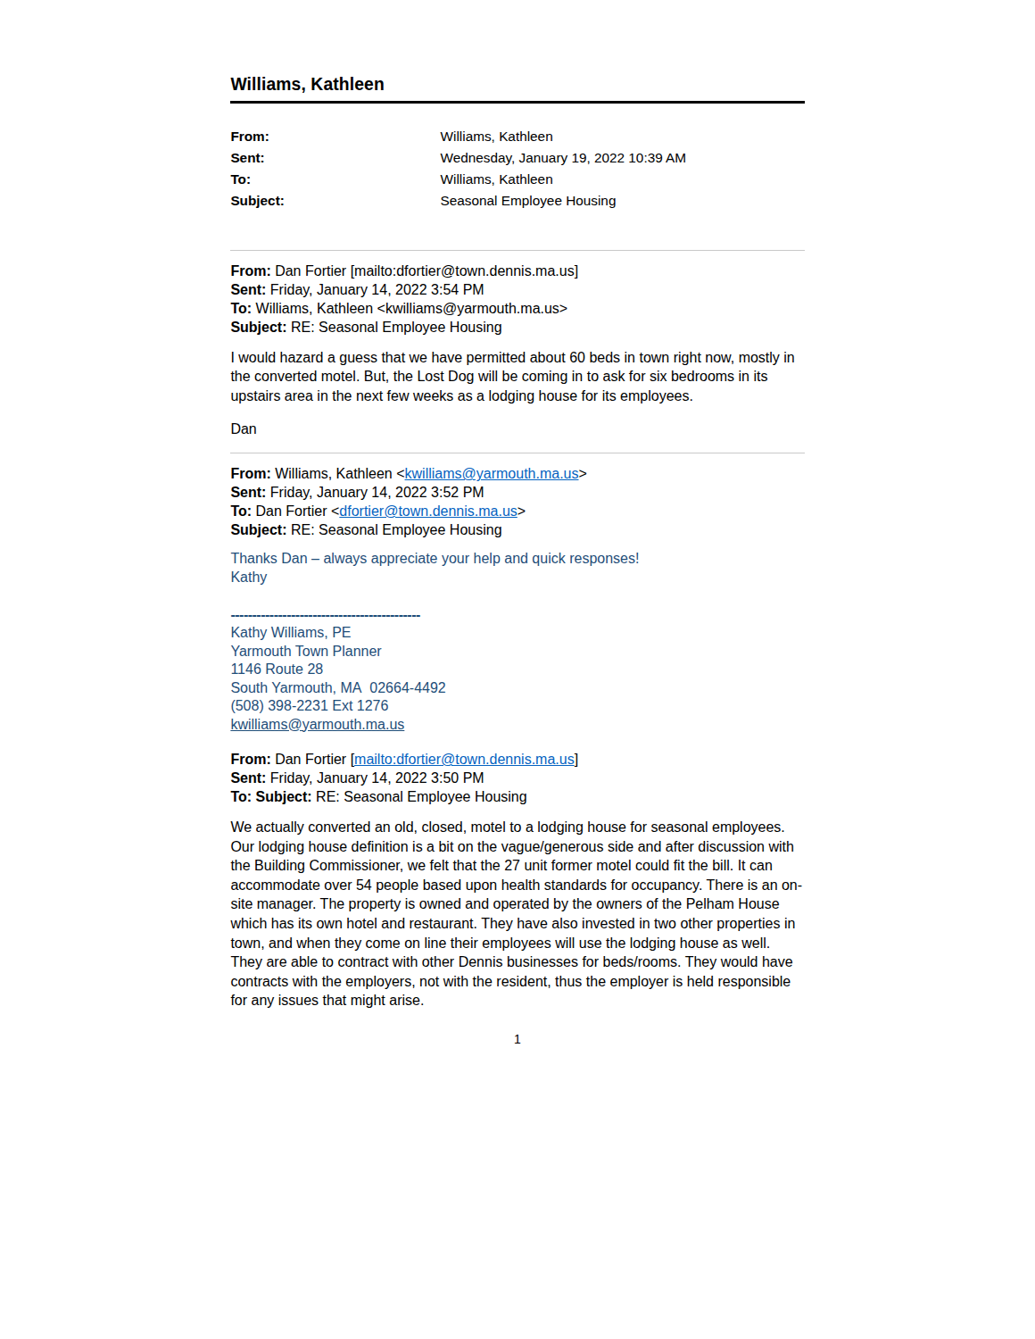Williams, Kathleen
| From: | Williams, Kathleen |
| Sent: | Wednesday, January 19, 2022 10:39 AM |
| To: | Williams, Kathleen |
| Subject: | Seasonal Employee Housing |
From: Dan Fortier [mailto:dfortier@town.dennis.ma.us]
Sent: Friday, January 14, 2022 3:54 PM
To: Williams, Kathleen <kwilliams@yarmouth.ma.us>
Subject: RE: Seasonal Employee Housing
I would hazard a guess that we have permitted about 60 beds in town right now, mostly in the converted motel. But, the Lost Dog will be coming in to ask for six bedrooms in its upstairs area in the next few weeks as a lodging house for its employees.
Dan
From: Williams, Kathleen <kwilliams@yarmouth.ma.us>
Sent: Friday, January 14, 2022 3:52 PM
To: Dan Fortier <dfortier@town.dennis.ma.us>
Subject: RE: Seasonal Employee Housing
Thanks Dan – always appreciate your help and quick responses!
Kathy
--------------------------------------------
Kathy Williams, PE
Yarmouth Town Planner
1146 Route 28
South Yarmouth, MA 02664-4492
(508) 398-2231 Ext 1276
kwilliams@yarmouth.ma.us
From: Dan Fortier [mailto:dfortier@town.dennis.ma.us]
Sent: Friday, January 14, 2022 3:50 PM
To: Subject: RE: Seasonal Employee Housing
We actually converted an old, closed, motel to a lodging house for seasonal employees. Our lodging house definition is a bit on the vague/generous side and after discussion with the Building Commissioner, we felt that the 27 unit former motel could fit the bill. It can accommodate over 54 people based upon health standards for occupancy. There is an on-site manager. The property is owned and operated by the owners of the Pelham House which has its own hotel and restaurant. They have also invested in two other properties in town, and when they come on line their employees will use the lodging house as well. They are able to contract with other Dennis businesses for beds/rooms. They would have contracts with the employers, not with the resident, thus the employer is held responsible for any issues that might arise.
1